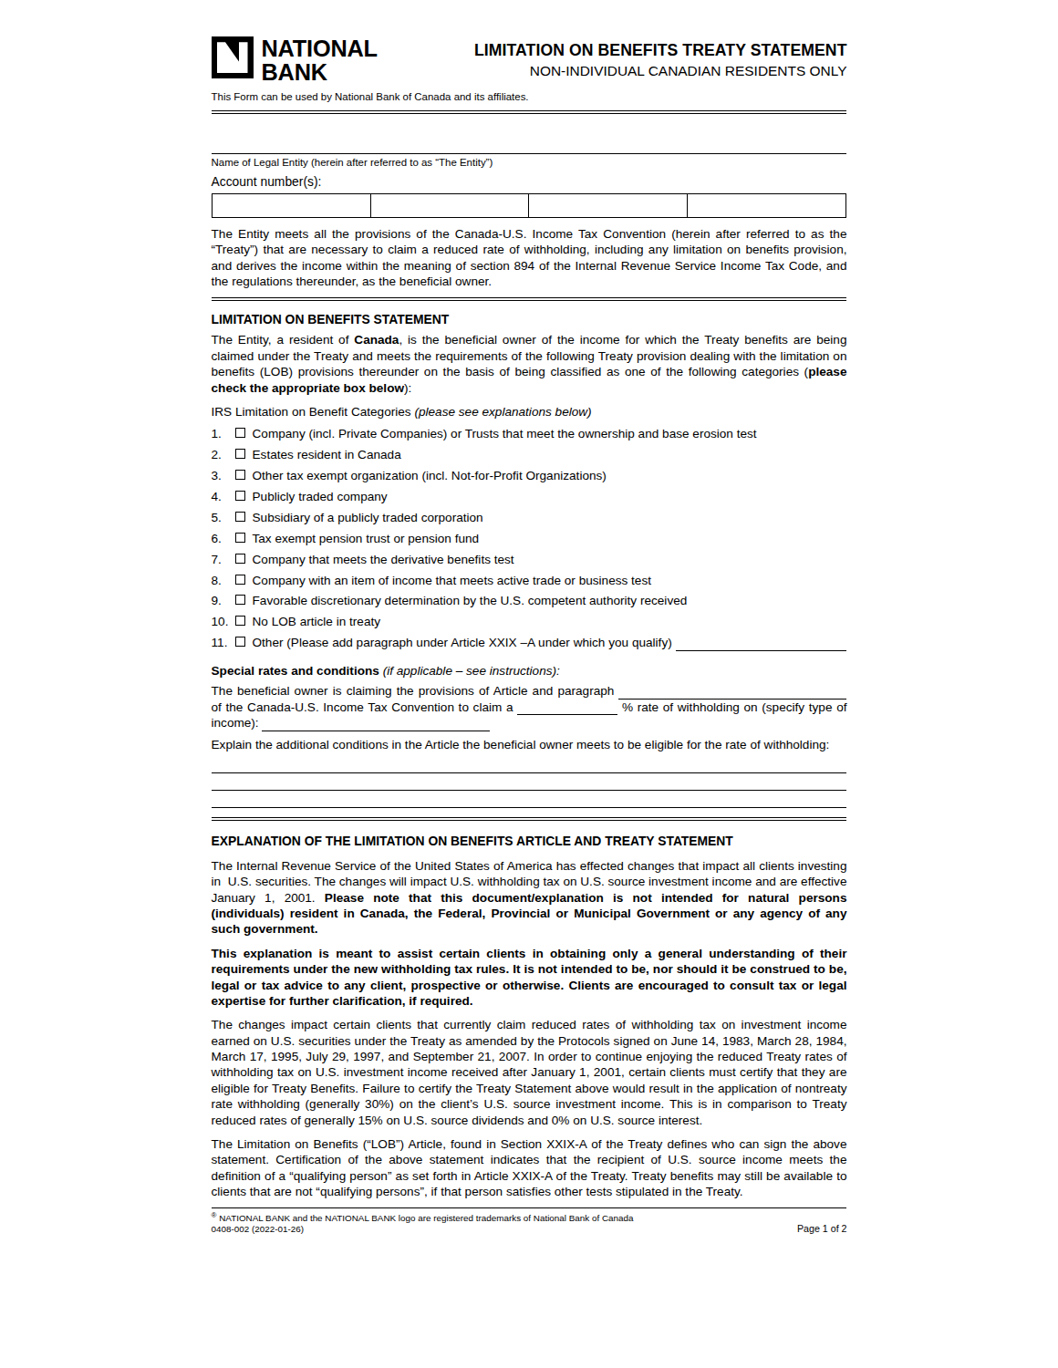NATIONAL
BANK
LIMITATION ON BENEFITS TREATY STATEMENT
NON-INDIVIDUAL CANADIAN RESIDENTS ONLY
This Form can be used by National Bank of Canada and its affiliates.
Name of Legal Entity (herein after referred to as “The Entity”)
Account number(s):
The Entity meets all the provisions of the Canada-U.S. Income Tax Convention (herein after referred to as the “Treaty”) that are necessary to claim a reduced rate of withholding, including any limitation on benefits provision, and derives the income within the meaning of section 894 of the Internal Revenue Service Income Tax Code, and the regulations thereunder, as the beneficial owner.
LIMITATION ON BENEFITS STATEMENT
The Entity, a resident of Canada, is the beneficial owner of the income for which the Treaty benefits are being claimed under the Treaty and meets the requirements of the following Treaty provision dealing with the limitation on benefits (LOB) provisions thereunder on the basis of being classified as one of the following categories (please check the appropriate box below):
IRS Limitation on Benefit Categories (please see explanations below)
1. Company (incl. Private Companies) or Trusts that meet the ownership and base erosion test
2. Estates resident in Canada
3. Other tax exempt organization (incl. Not-for-Profit Organizations)
4. Publicly traded company
5. Subsidiary of a publicly traded corporation
6. Tax exempt pension trust or pension fund
7. Company that meets the derivative benefits test
8. Company with an item of income that meets active trade or business test
9. Favorable discretionary determination by the U.S. competent authority received
10. No LOB article in treaty
11. Other (Please add paragraph under Article XXIX –A under which you qualify)
Special rates and conditions (if applicable – see instructions):
The beneficial owner is claiming the provisions of Article and paragraph of the Canada-U.S. Income Tax Convention to claim a % rate of withholding on (specify type of income):
Explain the additional conditions in the Article the beneficial owner meets to be eligible for the rate of withholding:
EXPLANATION OF THE LIMITATION ON BENEFITS ARTICLE AND TREATY STATEMENT
The Internal Revenue Service of the United States of America has effected changes that impact all clients investing in U.S. securities. The changes will impact U.S. withholding tax on U.S. source investment income and are effective January 1, 2001. Please note that this document/explanation is not intended for natural persons (individuals) resident in Canada, the Federal, Provincial or Municipal Government or any agency of any such government.
This explanation is meant to assist certain clients in obtaining only a general understanding of their requirements under the new withholding tax rules. It is not intended to be, nor should it be construed to be, legal or tax advice to any client, prospective or otherwise. Clients are encouraged to consult tax or legal expertise for further clarification, if required.
The changes impact certain clients that currently claim reduced rates of withholding tax on investment income earned on U.S. securities under the Treaty as amended by the Protocols signed on June 14, 1983, March 28, 1984, March 17, 1995, July 29, 1997, and September 21, 2007. In order to continue enjoying the reduced Treaty rates of withholding tax on U.S. investment income received after January 1, 2001, certain clients must certify that they are eligible for Treaty Benefits. Failure to certify the Treaty Statement above would result in the application of nontreaty rate withholding (generally 30%) on the client’s U.S. source investment income. This is in comparison to Treaty reduced rates of generally 15% on U.S. source dividends and 0% on U.S. source interest.
The Limitation on Benefits (“LOB”) Article, found in Section XXIX-A of the Treaty defines who can sign the above statement. Certification of the above statement indicates that the recipient of U.S. source income meets the definition of a “qualifying person” as set forth in Article XXIX-A of the Treaty. Treaty benefits may still be available to clients that are not “qualifying persons”, if that person satisfies other tests stipulated in the Treaty.
® NATIONAL BANK and the NATIONAL BANK logo are registered trademarks of National Bank of Canada
0408-002 (2022-01-26)
Page 1 of 2